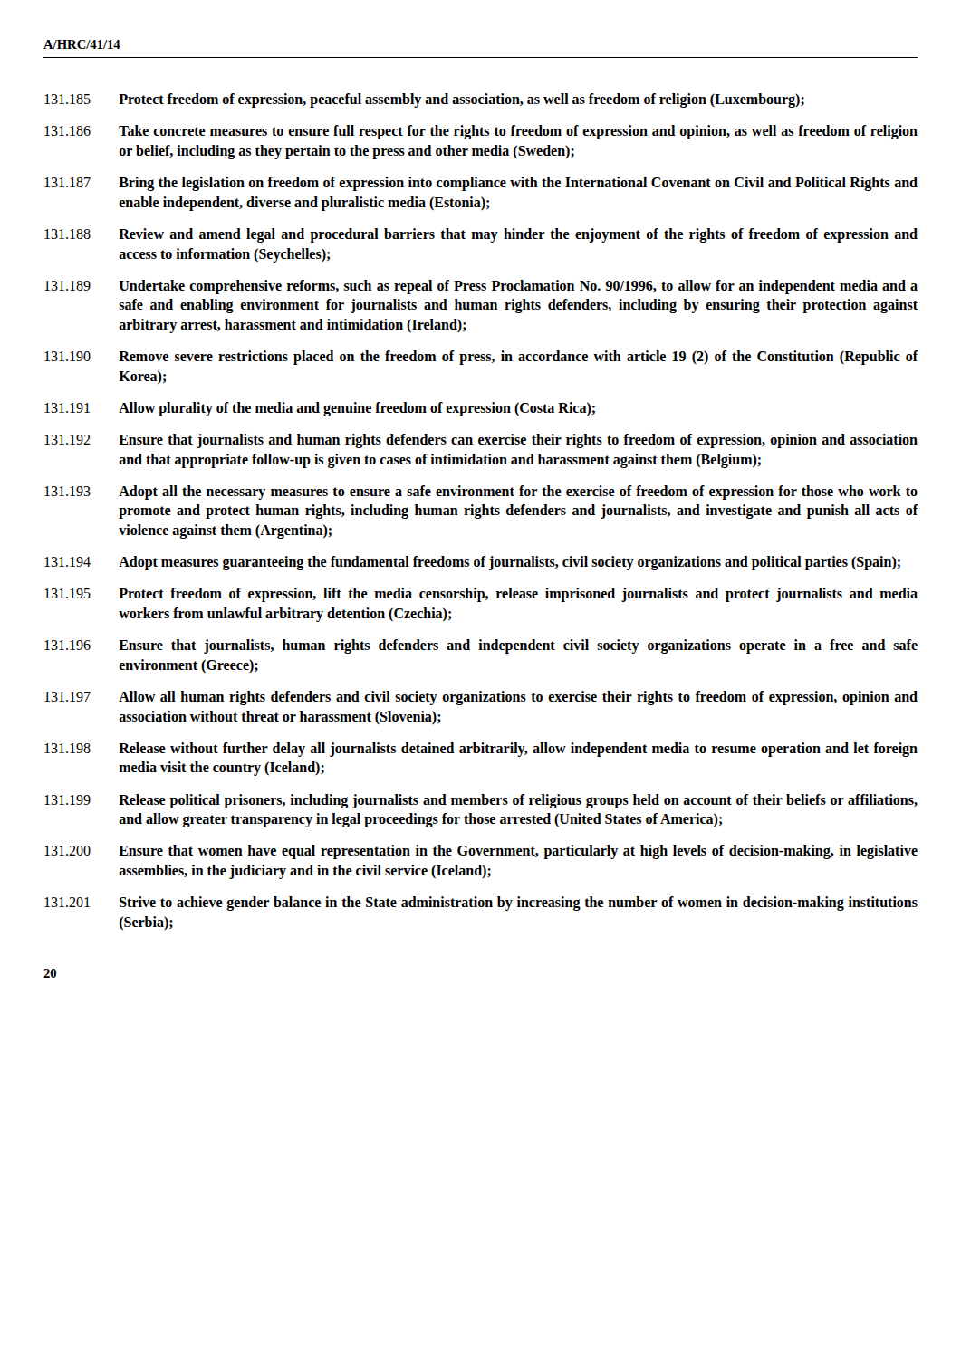A/HRC/41/14
131.185
Protect freedom of expression, peaceful assembly and association, as well as freedom of religion (Luxembourg);
131.186
Take concrete measures to ensure full respect for the rights to freedom of expression and opinion, as well as freedom of religion or belief, including as they pertain to the press and other media (Sweden);
131.187
Bring the legislation on freedom of expression into compliance with the International Covenant on Civil and Political Rights and enable independent, diverse and pluralistic media (Estonia);
131.188
Review and amend legal and procedural barriers that may hinder the enjoyment of the rights of freedom of expression and access to information (Seychelles);
131.189
Undertake comprehensive reforms, such as repeal of Press Proclamation No. 90/1996, to allow for an independent media and a safe and enabling environment for journalists and human rights defenders, including by ensuring their protection against arbitrary arrest, harassment and intimidation (Ireland);
131.190
Remove severe restrictions placed on the freedom of press, in accordance with article 19 (2) of the Constitution (Republic of Korea);
131.191
Allow plurality of the media and genuine freedom of expression (Costa Rica);
131.192
Ensure that journalists and human rights defenders can exercise their rights to freedom of expression, opinion and association and that appropriate follow-up is given to cases of intimidation and harassment against them (Belgium);
131.193
Adopt all the necessary measures to ensure a safe environment for the exercise of freedom of expression for those who work to promote and protect human rights, including human rights defenders and journalists, and investigate and punish all acts of violence against them (Argentina);
131.194
Adopt measures guaranteeing the fundamental freedoms of journalists, civil society organizations and political parties (Spain);
131.195
Protect freedom of expression, lift the media censorship, release imprisoned journalists and protect journalists and media workers from unlawful arbitrary detention (Czechia);
131.196
Ensure that journalists, human rights defenders and independent civil society organizations operate in a free and safe environment (Greece);
131.197
Allow all human rights defenders and civil society organizations to exercise their rights to freedom of expression, opinion and association without threat or harassment (Slovenia);
131.198
Release without further delay all journalists detained arbitrarily, allow independent media to resume operation and let foreign media visit the country (Iceland);
131.199
Release political prisoners, including journalists and members of religious groups held on account of their beliefs or affiliations, and allow greater transparency in legal proceedings for those arrested (United States of America);
131.200
Ensure that women have equal representation in the Government, particularly at high levels of decision-making, in legislative assemblies, in the judiciary and in the civil service (Iceland);
131.201
Strive to achieve gender balance in the State administration by increasing the number of women in decision-making institutions (Serbia);
20